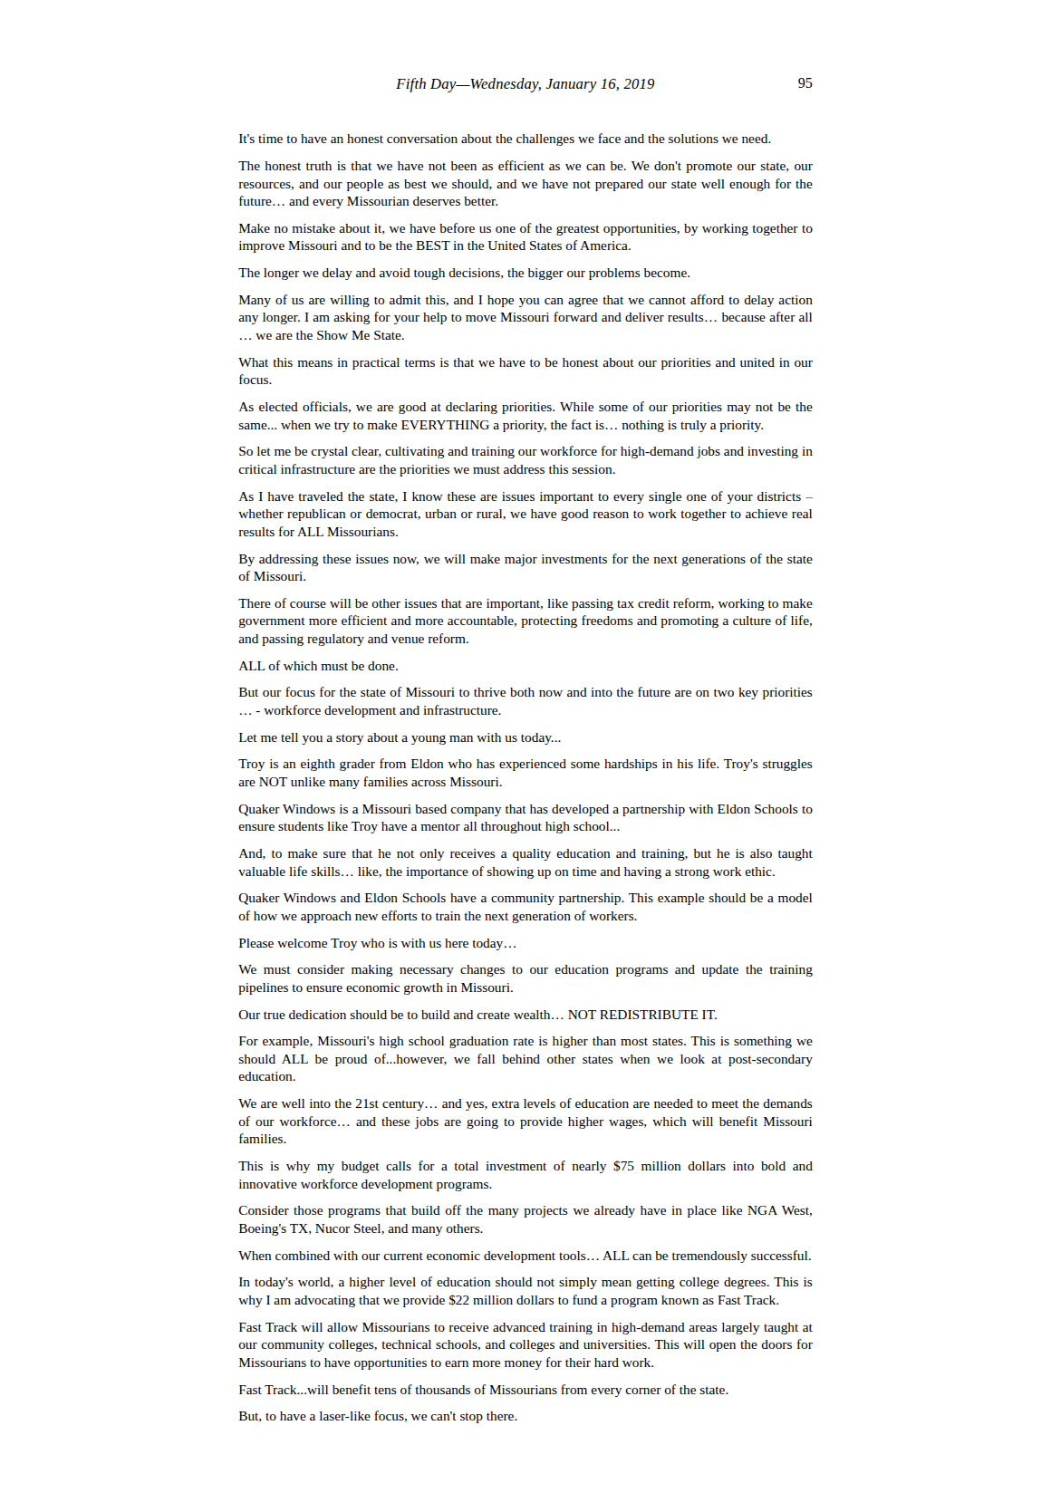Fifth Day—Wednesday, January 16, 2019 95
It's time to have an honest conversation about the challenges we face and the solutions we need.
The honest truth is that we have not been as efficient as we can be. We don't promote our state, our resources, and our people as best we should, and we have not prepared our state well enough for the future… and every Missourian deserves better.
Make no mistake about it, we have before us one of the greatest opportunities, by working together to improve Missouri and to be the BEST in the United States of America.
The longer we delay and avoid tough decisions, the bigger our problems become.
Many of us are willing to admit this, and I hope you can agree that we cannot afford to delay action any longer. I am asking for your help to move Missouri forward and deliver results… because after all … we are the Show Me State.
What this means in practical terms is that we have to be honest about our priorities and united in our focus.
As elected officials, we are good at declaring priorities. While some of our priorities may not be the same... when we try to make EVERYTHING a priority, the fact is… nothing is truly a priority.
So let me be crystal clear, cultivating and training our workforce for high-demand jobs and investing in critical infrastructure are the priorities we must address this session.
As I have traveled the state, I know these are issues important to every single one of your districts – whether republican or democrat, urban or rural, we have good reason to work together to achieve real results for ALL Missourians.
By addressing these issues now, we will make major investments for the next generations of the state of Missouri.
There of course will be other issues that are important, like passing tax credit reform, working to make government more efficient and more accountable, protecting freedoms and promoting a culture of life, and passing regulatory and venue reform.
ALL of which must be done.
But our focus for the state of Missouri to thrive both now and into the future are on two key priorities … - workforce development and infrastructure.
Let me tell you a story about a young man with us today...
Troy is an eighth grader from Eldon who has experienced some hardships in his life. Troy's struggles are NOT unlike many families across Missouri.
Quaker Windows is a Missouri based company that has developed a partnership with Eldon Schools to ensure students like Troy have a mentor all throughout high school...
And, to make sure that he not only receives a quality education and training, but he is also taught valuable life skills… like, the importance of showing up on time and having a strong work ethic.
Quaker Windows and Eldon Schools have a community partnership. This example should be a model of how we approach new efforts to train the next generation of workers.
Please welcome Troy who is with us here today…
We must consider making necessary changes to our education programs and update the training pipelines to ensure economic growth in Missouri.
Our true dedication should be to build and create wealth… NOT REDISTRIBUTE IT.
For example, Missouri's high school graduation rate is higher than most states. This is something we should ALL be proud of...however, we fall behind other states when we look at post-secondary education.
We are well into the 21st century… and yes, extra levels of education are needed to meet the demands of our workforce… and these jobs are going to provide higher wages, which will benefit Missouri families.
This is why my budget calls for a total investment of nearly $75 million dollars into bold and innovative workforce development programs.
Consider those programs that build off the many projects we already have in place like NGA West, Boeing's TX, Nucor Steel, and many others.
When combined with our current economic development tools… ALL can be tremendously successful.
In today's world, a higher level of education should not simply mean getting college degrees. This is why I am advocating that we provide $22 million dollars to fund a program known as Fast Track.
Fast Track will allow Missourians to receive advanced training in high-demand areas largely taught at our community colleges, technical schools, and colleges and universities. This will open the doors for Missourians to have opportunities to earn more money for their hard work.
Fast Track...will benefit tens of thousands of Missourians from every corner of the state.
But, to have a laser-like focus, we can't stop there.